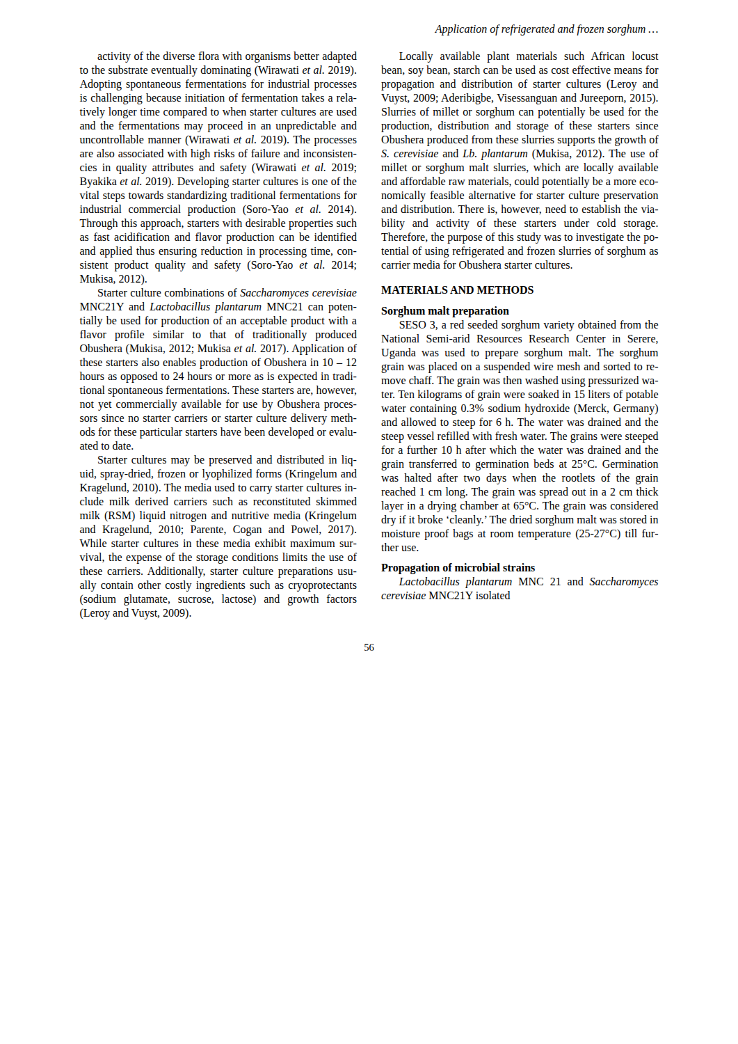Application of refrigerated and frozen sorghum …
activity of the diverse flora with organisms better adapted to the substrate eventually dominating (Wirawati et al. 2019). Adopting spontaneous fermentations for industrial processes is challenging because initiation of fermentation takes a relatively longer time compared to when starter cultures are used and the fermentations may proceed in an unpredictable and uncontrollable manner (Wirawati et al. 2019). The processes are also associated with high risks of failure and inconsistencies in quality attributes and safety (Wirawati et al. 2019; Byakika et al. 2019). Developing starter cultures is one of the vital steps towards standardizing traditional fermentations for industrial commercial production (Soro-Yao et al. 2014). Through this approach, starters with desirable properties such as fast acidification and flavor production can be identified and applied thus ensuring reduction in processing time, consistent product quality and safety (Soro-Yao et al. 2014; Mukisa, 2012).
Starter culture combinations of Saccharomyces cerevisiae MNC21Y and Lactobacillus plantarum MNC21 can potentially be used for production of an acceptable product with a flavor profile similar to that of traditionally produced Obushera (Mukisa, 2012; Mukisa et al. 2017). Application of these starters also enables production of Obushera in 10 – 12 hours as opposed to 24 hours or more as is expected in traditional spontaneous fermentations. These starters are, however, not yet commercially available for use by Obushera processors since no starter carriers or starter culture delivery methods for these particular starters have been developed or evaluated to date.
Starter cultures may be preserved and distributed in liquid, spray-dried, frozen or lyophilized forms (Kringelum and Kragelund, 2010). The media used to carry starter cultures include milk derived carriers such as reconstituted skimmed milk (RSM) liquid nitrogen and nutritive media (Kringelum and Kragelund, 2010; Parente, Cogan and Powel, 2017). While starter cultures in these media exhibit maximum survival, the expense of the storage conditions limits the use of these carriers. Additionally, starter culture preparations usually contain other costly ingredients such as cryoprotectants (sodium glutamate, sucrose, lactose) and growth factors (Leroy and Vuyst, 2009).
Locally available plant materials such African locust bean, soy bean, starch can be used as cost effective means for propagation and distribution of starter cultures (Leroy and Vuyst, 2009; Aderibigbe, Visessanguan and Jureeporn, 2015). Slurries of millet or sorghum can potentially be used for the production, distribution and storage of these starters since Obushera produced from these slurries supports the growth of S. cerevisiae and Lb. plantarum (Mukisa, 2012). The use of millet or sorghum malt slurries, which are locally available and affordable raw materials, could potentially be a more economically feasible alternative for starter culture preservation and distribution. There is, however, need to establish the viability and activity of these starters under cold storage. Therefore, the purpose of this study was to investigate the potential of using refrigerated and frozen slurries of sorghum as carrier media for Obushera starter cultures.
Materials and Methods
Sorghum malt preparation
SESO 3, a red seeded sorghum variety obtained from the National Semi-arid Resources Research Center in Serere, Uganda was used to prepare sorghum malt. The sorghum grain was placed on a suspended wire mesh and sorted to remove chaff. The grain was then washed using pressurized water. Ten kilograms of grain were soaked in 15 liters of potable water containing 0.3% sodium hydroxide (Merck, Germany) and allowed to steep for 6 h. The water was drained and the steep vessel refilled with fresh water. The grains were steeped for a further 10 h after which the water was drained and the grain transferred to germination beds at 25°C. Germination was halted after two days when the rootlets of the grain reached 1 cm long. The grain was spread out in a 2 cm thick layer in a drying chamber at 65°C. The grain was considered dry if it broke ‘cleanly.’ The dried sorghum malt was stored in moisture proof bags at room temperature (25-27°C) till further use.
Propagation of microbial strains
Lactobacillus plantarum MNC 21 and Saccharomyces cerevisiae MNC21Y isolated
56